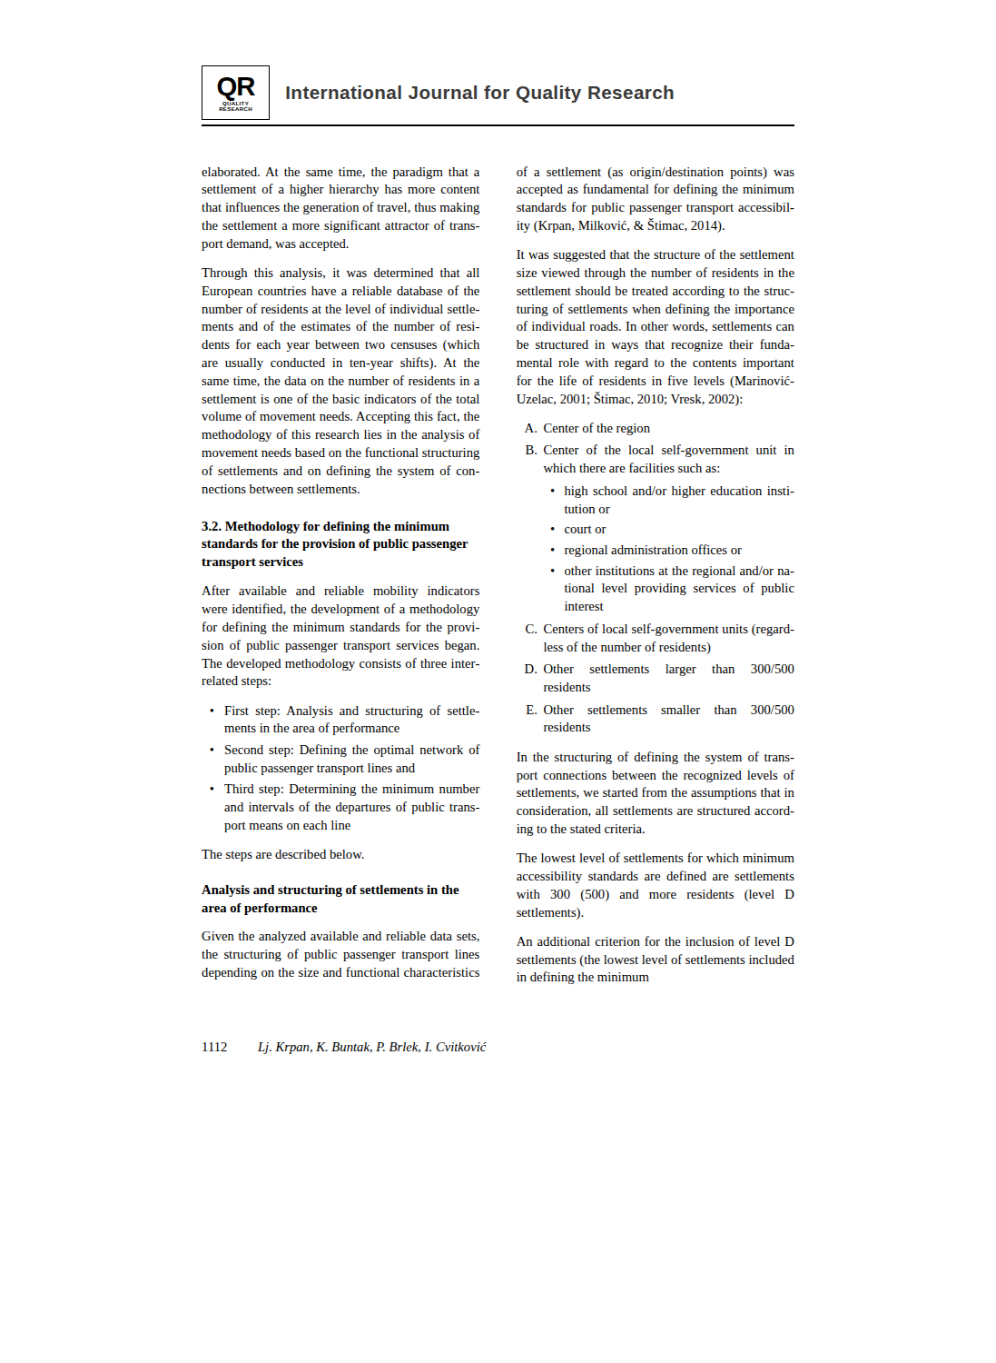QR
QUALITY
RESEARCH
International Journal for Quality Research
elaborated. At the same time, the paradigm that a settlement of a higher hierarchy has more content that influences the generation of travel, thus making the settlement a more significant attractor of transport demand, was accepted.
Through this analysis, it was determined that all European countries have a reliable database of the number of residents at the level of individual settlements and of the estimates of the number of residents for each year between two censuses (which are usually conducted in ten-year shifts). At the same time, the data on the number of residents in a settlement is one of the basic indicators of the total volume of movement needs. Accepting this fact, the methodology of this research lies in the analysis of movement needs based on the functional structuring of settlements and on defining the system of connections between settlements.
3.2. Methodology for defining the minimum standards for the provision of public passenger transport services
After available and reliable mobility indicators were identified, the development of a methodology for defining the minimum standards for the provision of public passenger transport services began. The developed methodology consists of three interrelated steps:
First step: Analysis and structuring of settlements in the area of performance
Second step: Defining the optimal network of public passenger transport lines and
Third step: Determining the minimum number and intervals of the departures of public transport means on each line
The steps are described below.
Analysis and structuring of settlements in the area of performance
Given the analyzed available and reliable data sets, the structuring of public passenger transport lines depending on the size and functional characteristics of a settlement (as origin/destination points) was accepted as fundamental for defining the minimum standards for public passenger transport accessibility (Krpan, Milković, & Štimac, 2014).
It was suggested that the structure of the settlement size viewed through the number of residents in the settlement should be treated according to the structuring of settlements when defining the importance of individual roads. In other words, settlements can be structured in ways that recognize their fundamental role with regard to the contents important for the life of residents in five levels (Marinović-Uzelac, 2001; Štimac, 2010; Vresk, 2002):
Center of the region
Center of the local self-government unit in which there are facilities such as:
high school and/or higher education institution or
court or
regional administration offices or
other institutions at the regional and/or national level providing services of public interest
Centers of local self-government units (regardless of the number of residents)
Other settlements larger than 300/500 residents
Other settlements smaller than 300/500 residents
In the structuring of defining the system of transport connections between the recognized levels of settlements, we started from the assumptions that in consideration, all settlements are structured according to the stated criteria.
The lowest level of settlements for which minimum accessibility standards are defined are settlements with 300 (500) and more residents (level D settlements).
An additional criterion for the inclusion of level D settlements (the lowest level of settlements included in defining the minimum
1112 Lj. Krpan, K. Buntak, P. Brlek, I. Cvitković